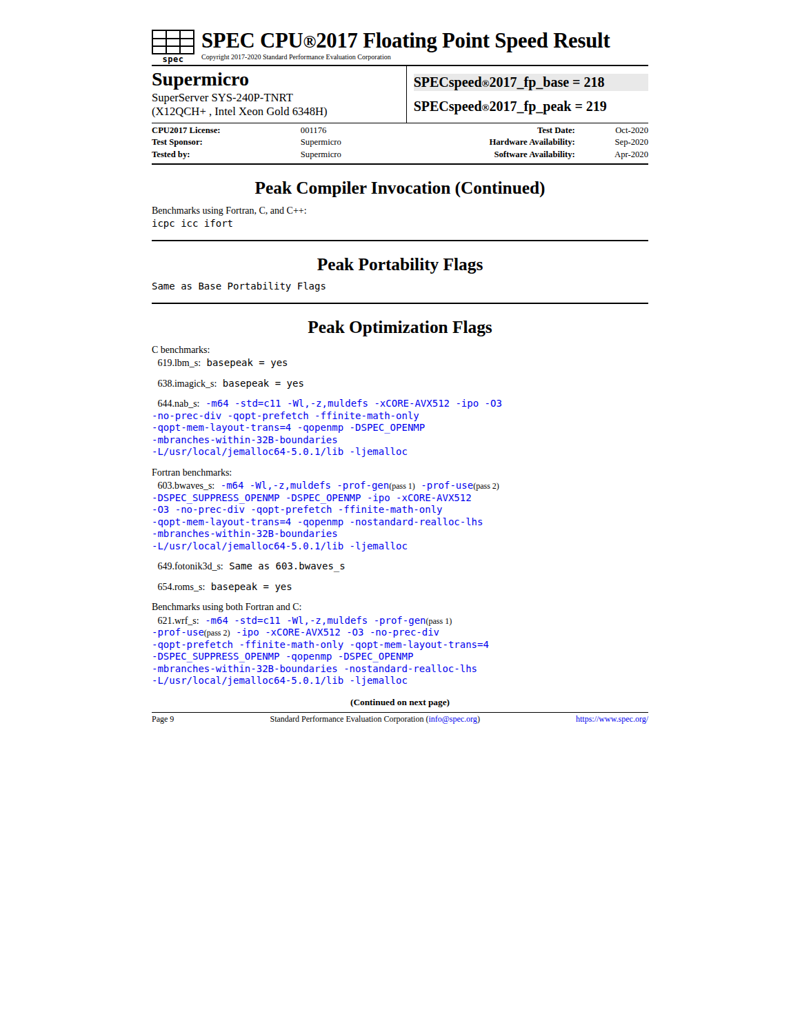spec
SPEC CPU®2017 Floating Point Speed Result
Copyright 2017-2020 Standard Performance Evaluation Corporation
Supermicro
SuperServer SYS-240P-TNRT
(X12QCH+ , Intel Xeon Gold 6348H)
SPECspeed®2017_fp_base = 218
SPECspeed®2017_fp_peak = 219
| CPU2017 License: | 001176 | Test Date: | Oct-2020 |
| Test Sponsor: | Supermicro | Hardware Availability: | Sep-2020 |
| Tested by: | Supermicro | Software Availability: | Apr-2020 |
Peak Compiler Invocation (Continued)
Benchmarks using Fortran, C, and C++:
icpc icc ifort
Peak Portability Flags
Same as Base Portability Flags
Peak Optimization Flags
C benchmarks:
619.lbm_s: basepeak = yes
638.imagick_s: basepeak = yes
644.nab_s: -m64 -std=c11 -Wl,-z,muldefs -xCORE-AVX512 -ipo -O3
-no-prec-div -qopt-prefetch -ffinite-math-only
-qopt-mem-layout-trans=4 -qopenmp -DSPEC_OPENMP
-mbranches-within-32B-boundaries
-L/usr/local/jemalloc64-5.0.1/lib -ljemalloc
Fortran benchmarks:
603.bwaves_s: -m64 -Wl,-z,muldefs -prof-gen(pass 1) -prof-use(pass 2)
-DSPEC_SUPPRESS_OPENMP -DSPEC_OPENMP -ipo -xCORE-AVX512
-O3 -no-prec-div -qopt-prefetch -ffinite-math-only
-qopt-mem-layout-trans=4 -qopenmp -nostandard-realloc-lhs
-mbranches-within-32B-boundaries
-L/usr/local/jemalloc64-5.0.1/lib -ljemalloc
649.fotonik3d_s: Same as 603.bwaves_s
654.roms_s: basepeak = yes
Benchmarks using both Fortran and C:
621.wrf_s: -m64 -std=c11 -Wl,-z,muldefs -prof-gen(pass 1)
-prof-use(pass 2) -ipo -xCORE-AVX512 -O3 -no-prec-div
-qopt-prefetch -ffinite-math-only -qopt-mem-layout-trans=4
-DSPEC_SUPPRESS_OPENMP -qopenmp -DSPEC_OPENMP
-mbranches-within-32B-boundaries -nostandard-realloc-lhs
-L/usr/local/jemalloc64-5.0.1/lib -ljemalloc
(Continued on next page)
Page 9
Standard Performance Evaluation Corporation (info@spec.org)
https://www.spec.org/